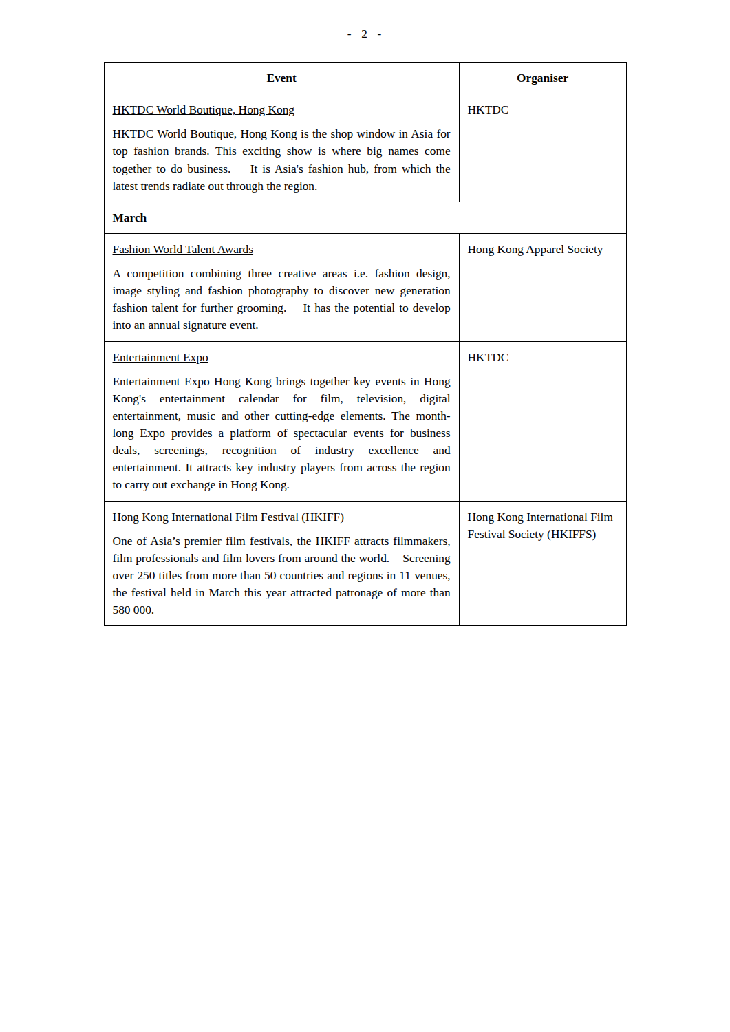- 2 -
| Event | Organiser |
| --- | --- |
| HKTDC World Boutique, Hong Kong HKTDC World Boutique, Hong Kong is the shop window in Asia for top fashion brands. This exciting show is where big names come together to do business. It is Asia's fashion hub, from which the latest trends radiate out through the region. | HKTDC |
| March |
| Fashion World Talent Awards A competition combining three creative areas i.e. fashion design, image styling and fashion photography to discover new generation fashion talent for further grooming. It has the potential to develop into an annual signature event. | Hong Kong Apparel Society |
| Entertainment Expo Entertainment Expo Hong Kong brings together key events in Hong Kong's entertainment calendar for film, television, digital entertainment, music and other cutting-edge elements. The month-long Expo provides a platform of spectacular events for business deals, screenings, recognition of industry excellence and entertainment. It attracts key industry players from across the region to carry out exchange in Hong Kong. | HKTDC |
| Hong Kong International Film Festival (HKIFF) One of Asia’s premier film festivals, the HKIFF attracts filmmakers, film professionals and film lovers from around the world. Screening over 250 titles from more than 50 countries and regions in 11 venues, the festival held in March this year attracted patronage of more than 580 000. | Hong Kong International Film Festival Society (HKIFFS) |